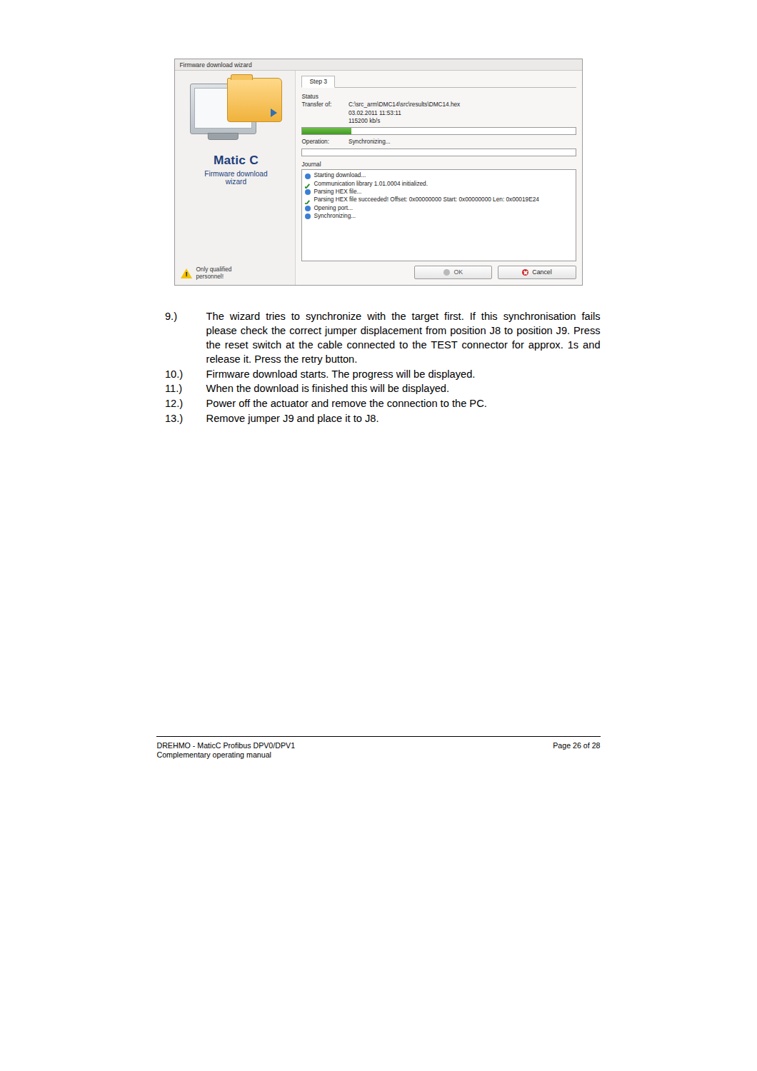Firmware download wizard
Matic C
Firmware download
wizard
Only qualified
personnel!
Step 3
Status
Transfer of:
C:\src_arm\DMC14\src\results\DMC14.hex
03.02.2011 11:53:11
115200 kb/s
Operation:
Synchronizing...
Journal
Starting download...
Communication library 1.01.0004 initialized.
Parsing HEX file...
Parsing HEX file succeeded! Offset: 0x00000000 Start: 0x00000000 Len: 0x00019E24
Opening port...
Synchronizing...
OK
Cancel
9.)
The wizard tries to synchronize with the target first. If this synchronisation fails please check the correct jumper displacement from position J8 to position J9. Press the reset switch at the cable connected to the TEST connector for approx. 1s and release it. Press the retry button.
10.)
Firmware download starts. The progress will be displayed.
11.)
When the download is finished this will be displayed.
12.)
Power off the actuator and remove the connection to the PC.
13.)
Remove jumper J9 and place it to J8.
DREHMO - MaticC Profibus DPV0/DPV1
Complementary operating manual
Page 26 of 28